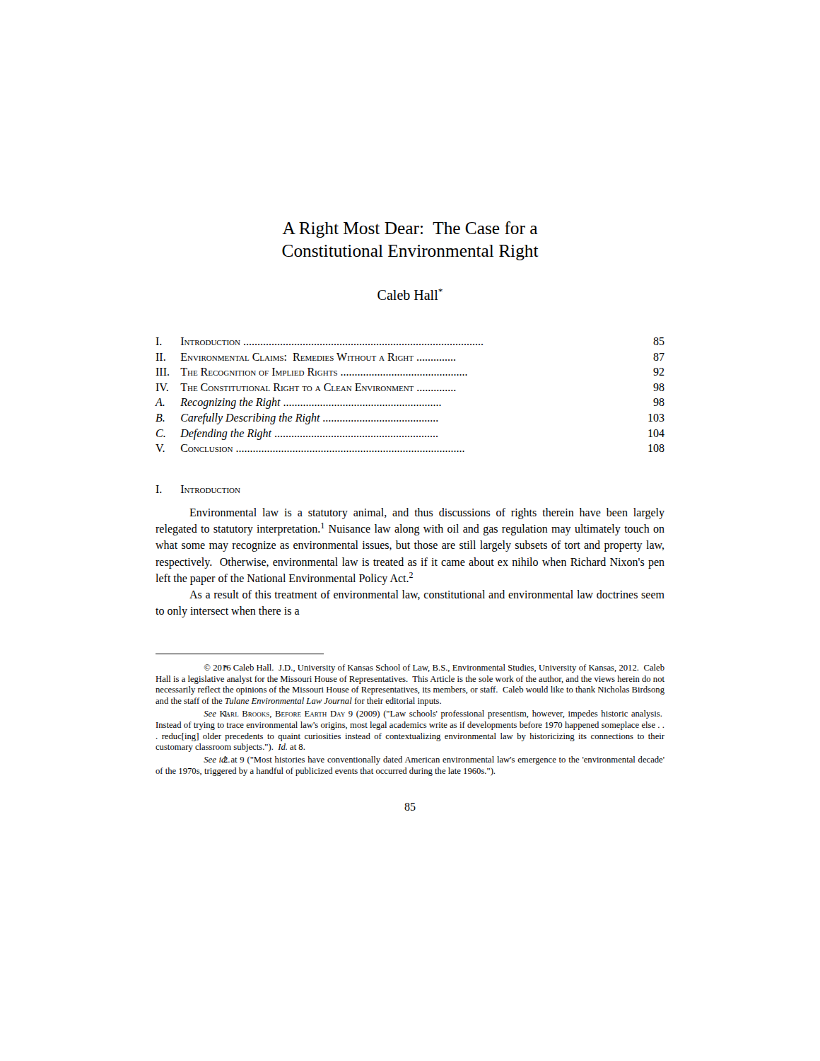A Right Most Dear: The Case for a
Constitutional Environmental Right
Caleb Hall*
| I. | Introduction ..................................................................................... | 85 |
| II. | Environmental Claims: Remedies Without a Right .............. | 87 |
| III. | The Recognition of Implied Rights ............................................. | 92 |
| IV. | The Constitutional Right to a Clean Environment .............. | 98 |
| A. | Recognizing the Right ........................................................ | 98 |
| B. | Carefully Describing the Right ......................................... | 103 |
| C. | Defending the Right .......................................................... | 104 |
| V. | Conclusion ................................................................................. | 108 |
I. Introduction
Environmental law is a statutory animal, and thus discussions of rights therein have been largely relegated to statutory interpretation.1 Nuisance law along with oil and gas regulation may ultimately touch on what some may recognize as environmental issues, but those are still largely subsets of tort and property law, respectively. Otherwise, environmental law is treated as if it came about ex nihilo when Richard Nixon's pen left the paper of the National Environmental Policy Act.2
As a result of this treatment of environmental law, constitutional and environmental law doctrines seem to only intersect when there is a
*© 2016 Caleb Hall. J.D., University of Kansas School of Law, B.S., Environmental Studies, University of Kansas, 2012. Caleb Hall is a legislative analyst for the Missouri House of Representatives. This Article is the sole work of the author, and the views herein do not necessarily reflect the opinions of the Missouri House of Representatives, its members, or staff. Caleb would like to thank Nicholas Birdsong and the staff of the Tulane Environmental Law Journal for their editorial inputs.
1. See Karl Brooks, Before Earth Day 9 (2009) ("Law schools' professional presentism, however, impedes historic analysis. Instead of trying to trace environmental law's origins, most legal academics write as if developments before 1970 happened someplace else . . . reduc[ing] older precedents to quaint curiosities instead of contextualizing environmental law by historicizing its connections to their customary classroom subjects."). Id. at 8.
2. See id. at 9 ("Most histories have conventionally dated American environmental law's emergence to the 'environmental decade' of the 1970s, triggered by a handful of publicized events that occurred during the late 1960s.").
85